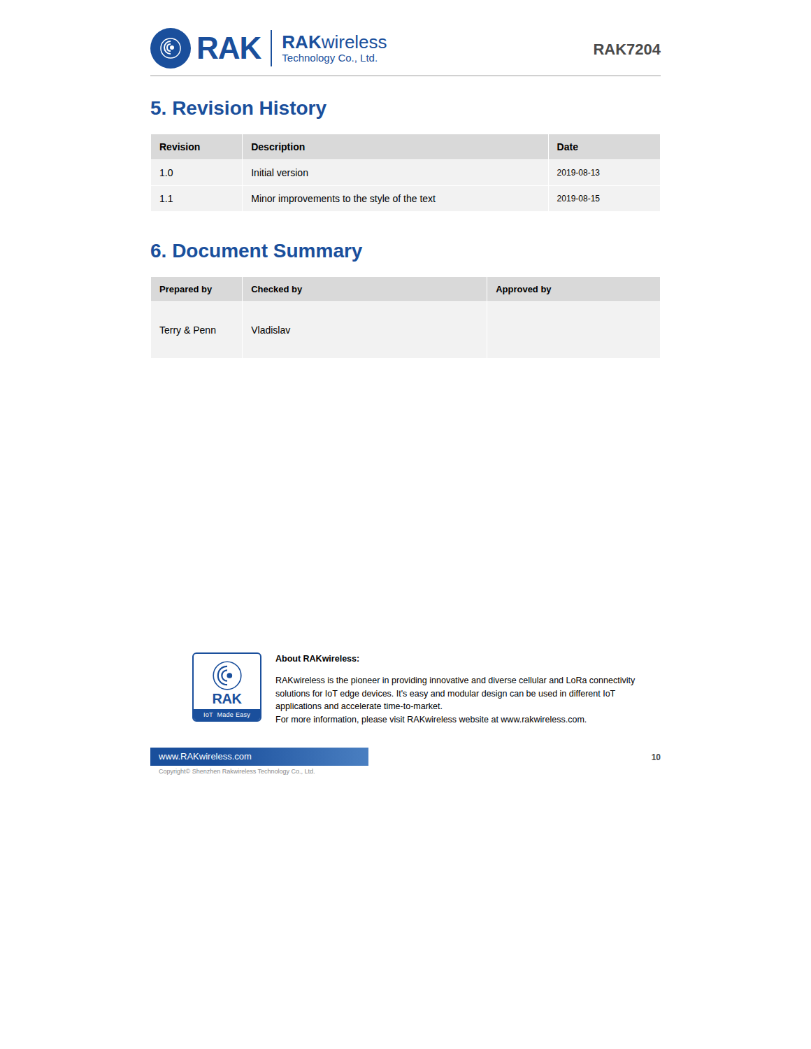RAK
RAKwireless
Technology Co., Ltd.
RAK7204
5. Revision History
| Revision | Description | Date |
| --- | --- | --- |
| 1.0 | Initial version | 2019-08-13 |
| 1.1 | Minor improvements to the style of the text | 2019-08-15 |
6. Document Summary
| Prepared by | Checked by | Approved by |
| --- | --- | --- |
| Terry & Penn | Vladislav | |
RAK
IoT Made Easy
About RAKwireless: RAKwireless is the pioneer in providing innovative and diverse cellular and LoRa connectivity solutions for IoT edge devices. It's easy and modular design can be used in different IoT applications and accelerate time-to-market.
For more information, please visit RAKwireless website at www.rakwireless.com.
www.RAKwireless.com
Copyright© Shenzhen Rakwireless Technology Co., Ltd.
10